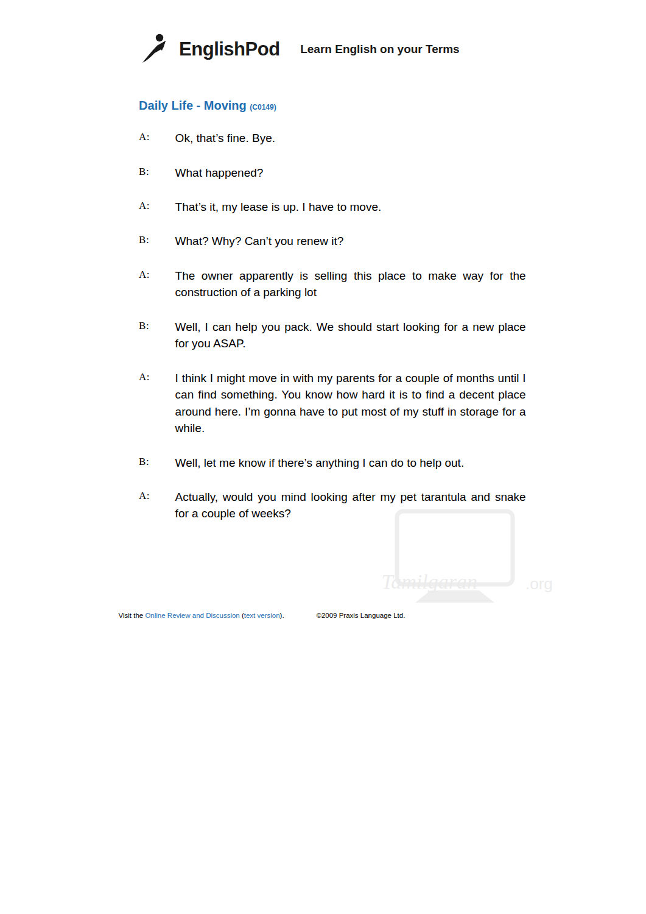EnglishPod
Learn English on your Terms
Daily Life - Moving (C0149)
A:
Ok, that’s fine. Bye.
B:
What happened?
A:
That’s it, my lease is up. I have to move.
B:
What? Why? Can’t you renew it?
A:
The owner apparently is selling this place to make way for the construction of a parking lot
B:
Well, I can help you pack. We should start looking for a new place for you ASAP.
A:
I think I might move in with my parents for a couple of months until I can find something. You know how hard it is to find a decent place around here. I’m gonna have to put most of my stuff in storage for a while.
B:
Well, let me know if there’s anything I can do to help out.
A:
Actually, would you mind looking after my pet tarantula and snake for a couple of weeks?
Tamilgaran
.org
Visit the Online Review and Discussion (text version).
©2009 Praxis Language Ltd.